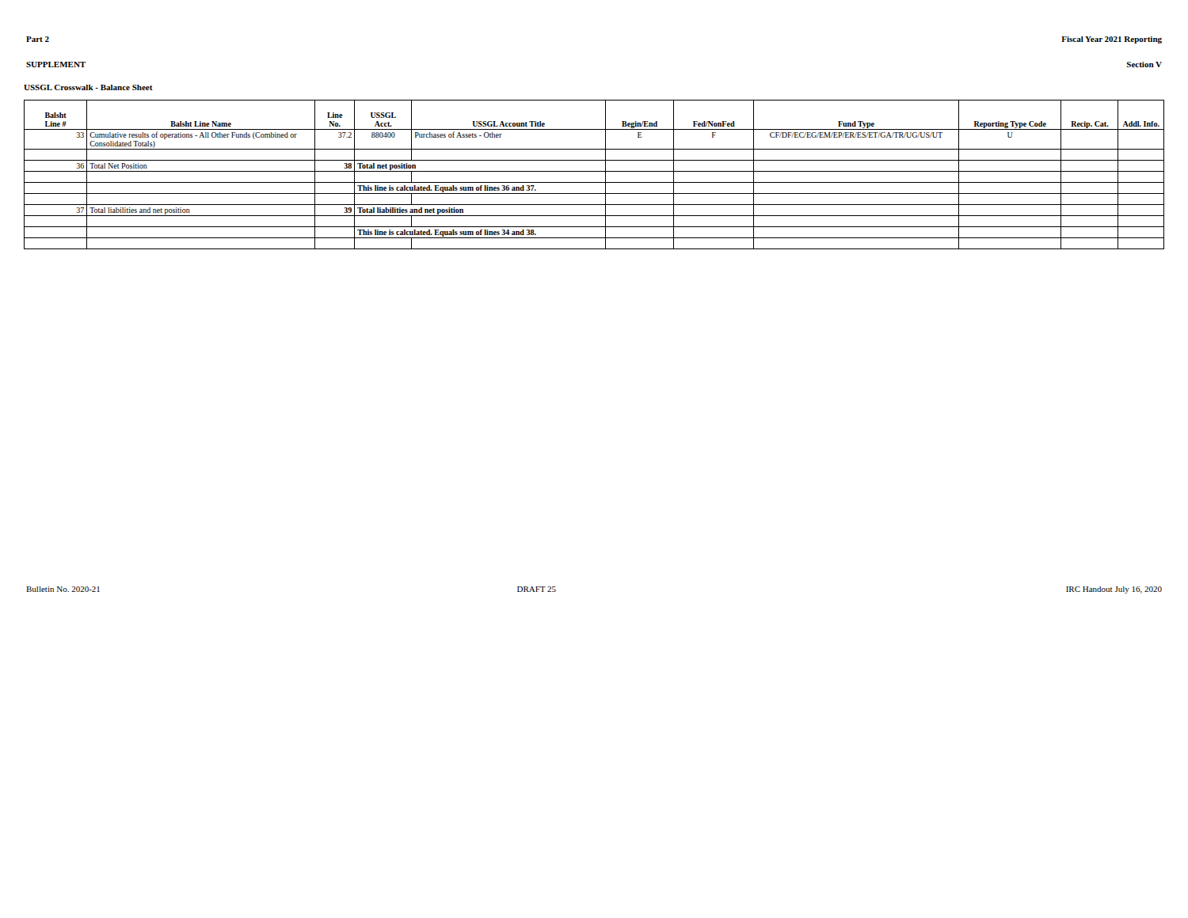| Part 2 | Fiscal Year 2021 Reporting |
| SUPPLEMENT | Section V |
USSGL Crosswalk - Balance Sheet
| Balsht Line # | Balsht Line Name | Line No. | USSGL Acct. | USSGL Account Title | Begin/End | Fed/NonFed | Fund Type | Reporting Type Code | Recip. Cat. | Addl. Info. |
| --- | --- | --- | --- | --- | --- | --- | --- | --- | --- | --- |
| 33 | Cumulative results of operations - All Other Funds (Combined or Consolidated Totals) | 37.2 | 880400 | Purchases of Assets - Other | E | F | CF/DF/EC/EG/EM/EP/ER/ES/ET/GA/TR/UG/US/UT | U | | |
| 36 | Total Net Position | 38 | Total net position | | | | | | |
| | | | This line is calculated. Equals sum of lines 36 and 37. | | | | | | |
| 37 | Total liabilities and net position | 39 | Total liabilities and net position | | | | | | |
| | | | This line is calculated. Equals sum of lines 34 and 38. | | | | | | |
| Bulletin No. 2020-21 | DRAFT 25 | IRC Handout July 16, 2020 |